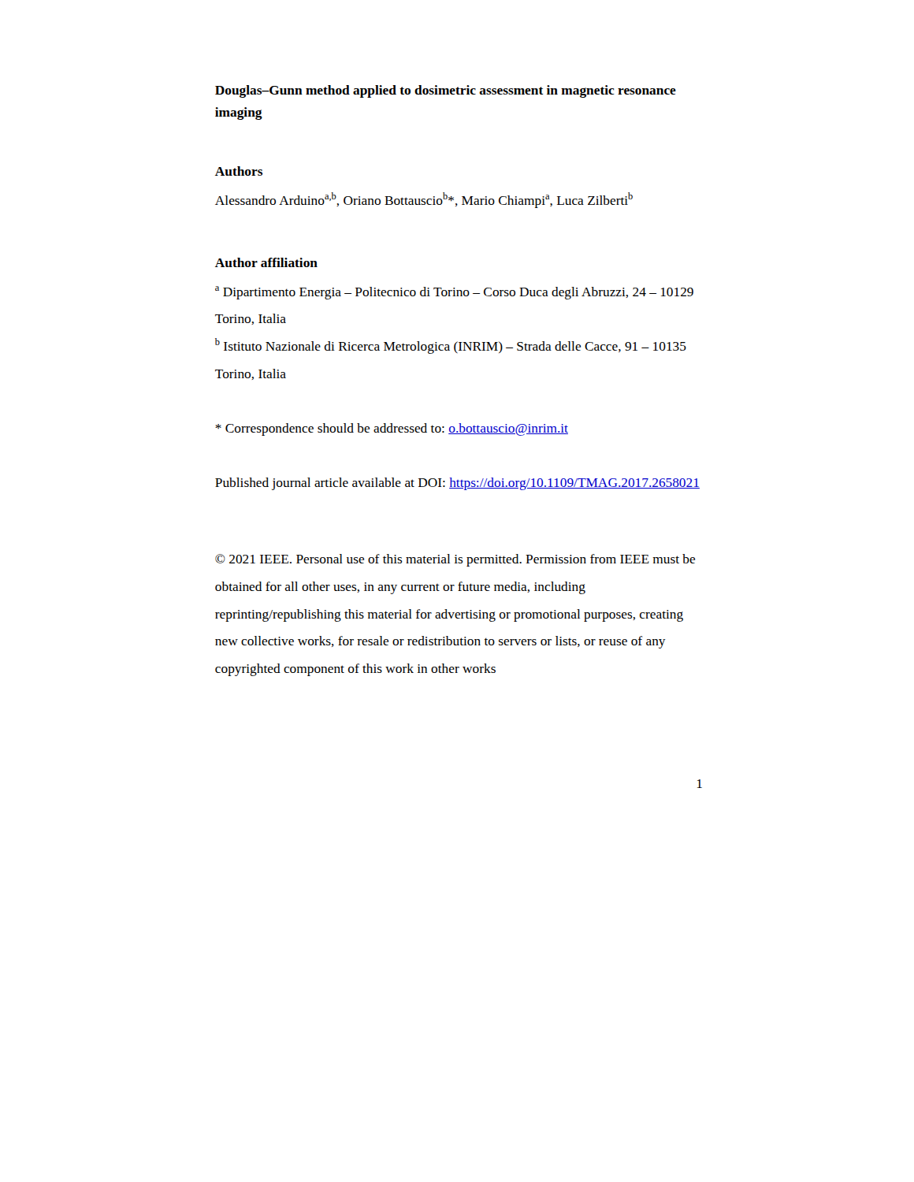Douglas–Gunn method applied to dosimetric assessment in magnetic resonance imaging
Authors
Alessandro Arduinoa,b, Oriano Bottausciob*, Mario Chiampia, Luca Zilbertib
Author affiliation
a Dipartimento Energia – Politecnico di Torino – Corso Duca degli Abruzzi, 24 – 10129 Torino, Italia
b Istituto Nazionale di Ricerca Metrologica (INRIM) – Strada delle Cacce, 91 – 10135 Torino, Italia
* Correspondence should be addressed to: o.bottauscio@inrim.it
Published journal article available at DOI: https://doi.org/10.1109/TMAG.2017.2658021
© 2021 IEEE. Personal use of this material is permitted. Permission from IEEE must be obtained for all other uses, in any current or future media, including reprinting/republishing this material for advertising or promotional purposes, creating new collective works, for resale or redistribution to servers or lists, or reuse of any copyrighted component of this work in other works
1